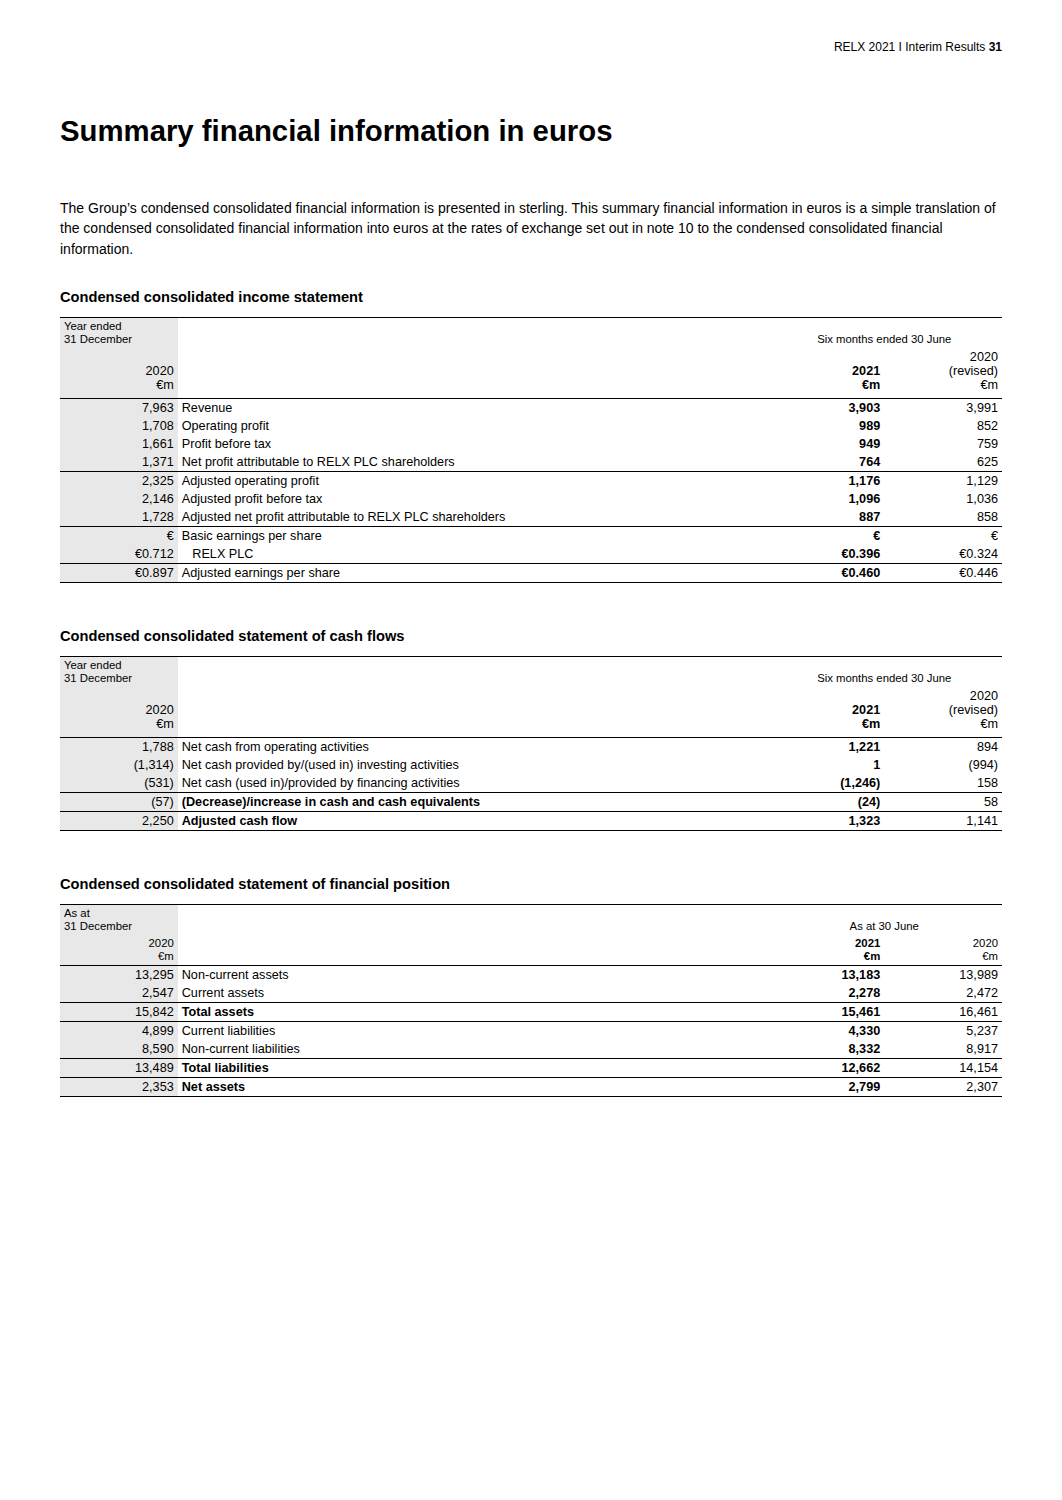RELX 2021 I Interim Results 31
Summary financial information in euros
The Group’s condensed consolidated financial information is presented in sterling. This summary financial information in euros is a simple translation of the condensed consolidated financial information into euros at the rates of exchange set out in note 10 to the condensed consolidated financial information.
Condensed consolidated income statement
| Year ended 31 December | | Six months ended 30 June |
| 2020 €m | | 2021 €m | 2020 (revised) €m |
| 7,963 | Revenue | 3,903 | 3,991 |
| 1,708 | Operating profit | 989 | 852 |
| 1,661 | Profit before tax | 949 | 759 |
| 1,371 | Net profit attributable to RELX PLC shareholders | 764 | 625 |
| 2,325 | Adjusted operating profit | 1,176 | 1,129 |
| 2,146 | Adjusted profit before tax | 1,096 | 1,036 |
| 1,728 | Adjusted net profit attributable to RELX PLC shareholders | 887 | 858 |
| € | Basic earnings per share | € | € |
| €0.712 | RELX PLC | €0.396 | €0.324 |
| €0.897 | Adjusted earnings per share | €0.460 | €0.446 |
Condensed consolidated statement of cash flows
| Year ended 31 December | | Six months ended 30 June |
| 2020 €m | | 2021 €m | 2020 (revised) €m |
| 1,788 | Net cash from operating activities | 1,221 | 894 |
| (1,314) | Net cash provided by/(used in) investing activities | 1 | (994) |
| (531) | Net cash (used in)/provided by financing activities | (1,246) | 158 |
| (57) | (Decrease)/increase in cash and cash equivalents | (24) | 58 |
| 2,250 | Adjusted cash flow | 1,323 | 1,141 |
Condensed consolidated statement of financial position
| As at 31 December | | As at 30 June |
| 2020 €m | | 2021 €m | 2020 €m |
| 13,295 | Non-current assets | 13,183 | 13,989 |
| 2,547 | Current assets | 2,278 | 2,472 |
| 15,842 | Total assets | 15,461 | 16,461 |
| 4,899 | Current liabilities | 4,330 | 5,237 |
| 8,590 | Non-current liabilities | 8,332 | 8,917 |
| 13,489 | Total liabilities | 12,662 | 14,154 |
| 2,353 | Net assets | 2,799 | 2,307 |